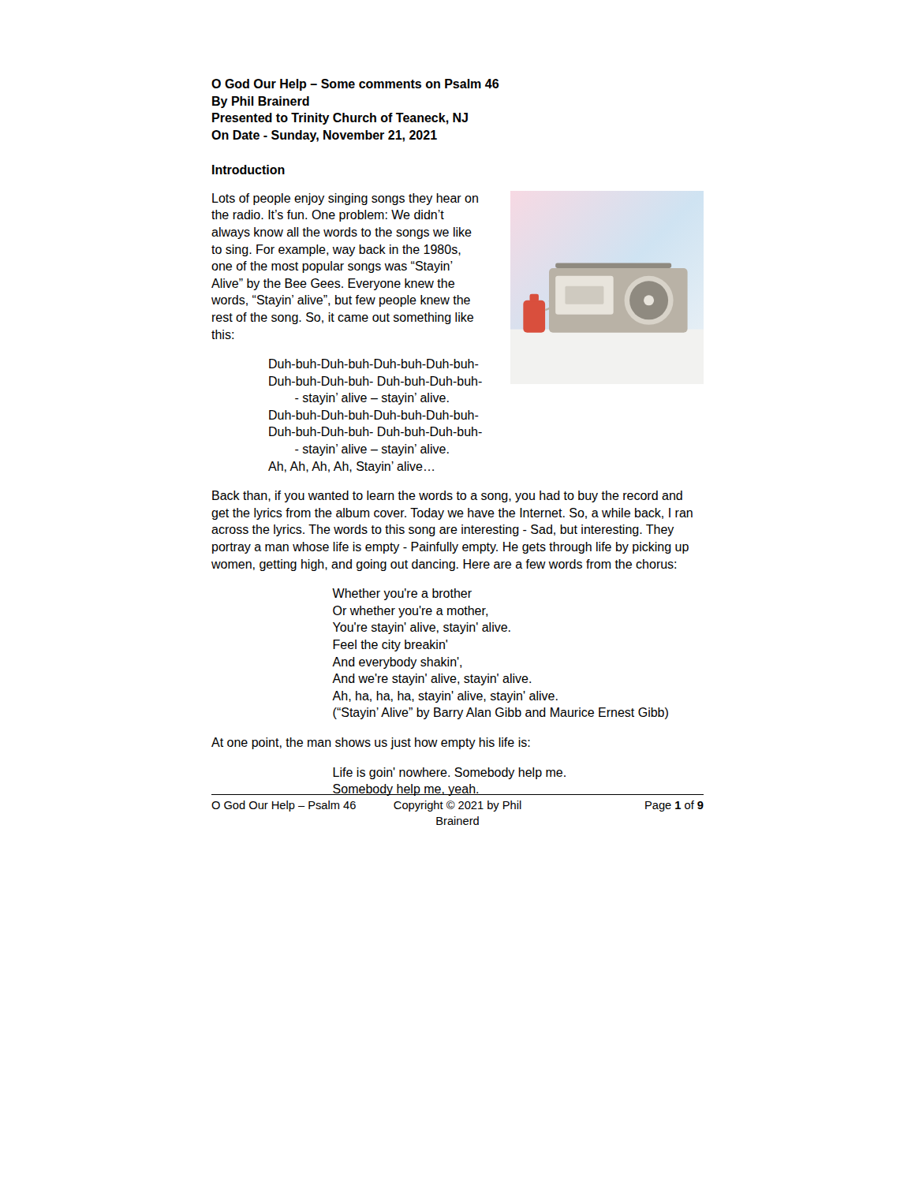O God Our Help – Some comments on Psalm 46 By Phil Brainerd Presented to Trinity Church of Teaneck, NJ On Date - Sunday, November 21, 2021
Introduction
Lots of people enjoy singing songs they hear on the radio. It’s fun. One problem: We didn’t always know all the words to the songs we like to sing. For example, way back in the 1980s, one of the most popular songs was “Stayin’ Alive” by the Bee Gees. Everyone knew the words, “Stayin’ alive”, but few people knew the rest of the song. So, it came out something like this:
Duh-buh-Duh-buh-Duh-buh-Duh-buh- Duh-buh-Duh-buh- Duh-buh-Duh-buh- - stayin’ alive – stayin’ alive. Duh-buh-Duh-buh-Duh-buh-Duh-buh- Duh-buh-Duh-buh- Duh-buh-Duh-buh- - stayin’ alive – stayin’ alive. Ah, Ah, Ah, Ah, Stayin’ alive…
Back than, if you wanted to learn the words to a song, you had to buy the record and get the lyrics from the album cover. Today we have the Internet. So, a while back, I ran across the lyrics. The words to this song are interesting - Sad, but interesting. They portray a man whose life is empty - Painfully empty. He gets through life by picking up women, getting high, and going out dancing. Here are a few words from the chorus:
Whether you're a brother
Or whether you're a mother,
You're stayin' alive, stayin' alive.
Feel the city breakin'
And everybody shakin',
And we're stayin' alive, stayin' alive.
Ah, ha, ha, ha, stayin' alive, stayin' alive.
(“Stayin’ Alive” by Barry Alan Gibb and Maurice Ernest Gibb)
At one point, the man shows us just how empty his life is:
Life is goin' nowhere. Somebody help me.
Somebody help me, yeah.
O God Our Help – Psalm 46
Copyright © 2021 by Phil Brainerd
Page 1 of 9